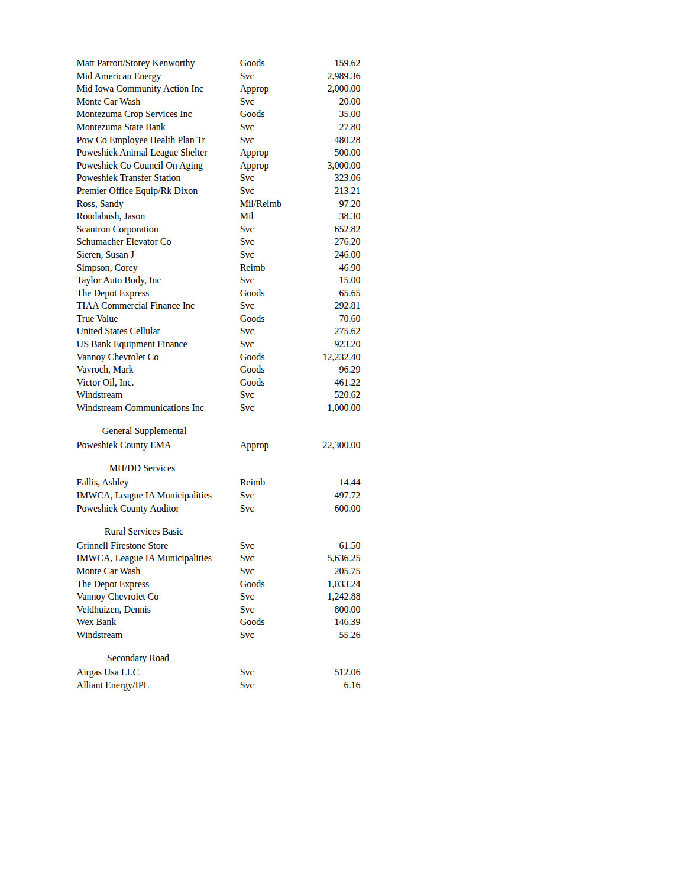| Matt Parrott/Storey Kenworthy | Goods | 159.62 |
| Mid American Energy | Svc | 2,989.36 |
| Mid Iowa Community Action Inc | Approp | 2,000.00 |
| Monte Car Wash | Svc | 20.00 |
| Montezuma Crop Services Inc | Goods | 35.00 |
| Montezuma State Bank | Svc | 27.80 |
| Pow Co Employee Health Plan Tr | Svc | 480.28 |
| Poweshiek Animal League Shelter | Approp | 500.00 |
| Poweshiek Co Council On Aging | Approp | 3,000.00 |
| Poweshiek Transfer Station | Svc | 323.06 |
| Premier Office Equip/Rk Dixon | Svc | 213.21 |
| Ross, Sandy | Mil/Reimb | 97.20 |
| Roudabush, Jason | Mil | 38.30 |
| Scantron Corporation | Svc | 652.82 |
| Schumacher Elevator Co | Svc | 276.20 |
| Sieren, Susan J | Svc | 246.00 |
| Simpson, Corey | Reimb | 46.90 |
| Taylor Auto Body, Inc | Svc | 15.00 |
| The Depot Express | Goods | 65.65 |
| TIAA Commercial Finance Inc | Svc | 292.81 |
| True Value | Goods | 70.60 |
| United States Cellular | Svc | 275.62 |
| US Bank Equipment Finance | Svc | 923.20 |
| Vannoy Chevrolet Co | Goods | 12,232.40 |
| Vavroch, Mark | Goods | 96.29 |
| Victor Oil, Inc. | Goods | 461.22 |
| Windstream | Svc | 520.62 |
| Windstream Communications Inc | Svc | 1,000.00 |
| General Supplemental |
| Poweshiek County EMA | Approp | 22,300.00 |
| MH/DD Services |
| Fallis, Ashley | Reimb | 14.44 |
| IMWCA, League IA Municipalities | Svc | 497.72 |
| Poweshiek County Auditor | Svc | 600.00 |
| Rural Services Basic |
| Grinnell Firestone Store | Svc | 61.50 |
| IMWCA, League IA Municipalities | Svc | 5,636.25 |
| Monte Car Wash | Svc | 205.75 |
| The Depot Express | Goods | 1,033.24 |
| Vannoy Chevrolet Co | Svc | 1,242.88 |
| Veldhuizen, Dennis | Svc | 800.00 |
| Wex Bank | Goods | 146.39 |
| Windstream | Svc | 55.26 |
| Secondary Road |
| Airgas Usa LLC | Svc | 512.06 |
| Alliant Energy/IPL | Svc | 6.16 |